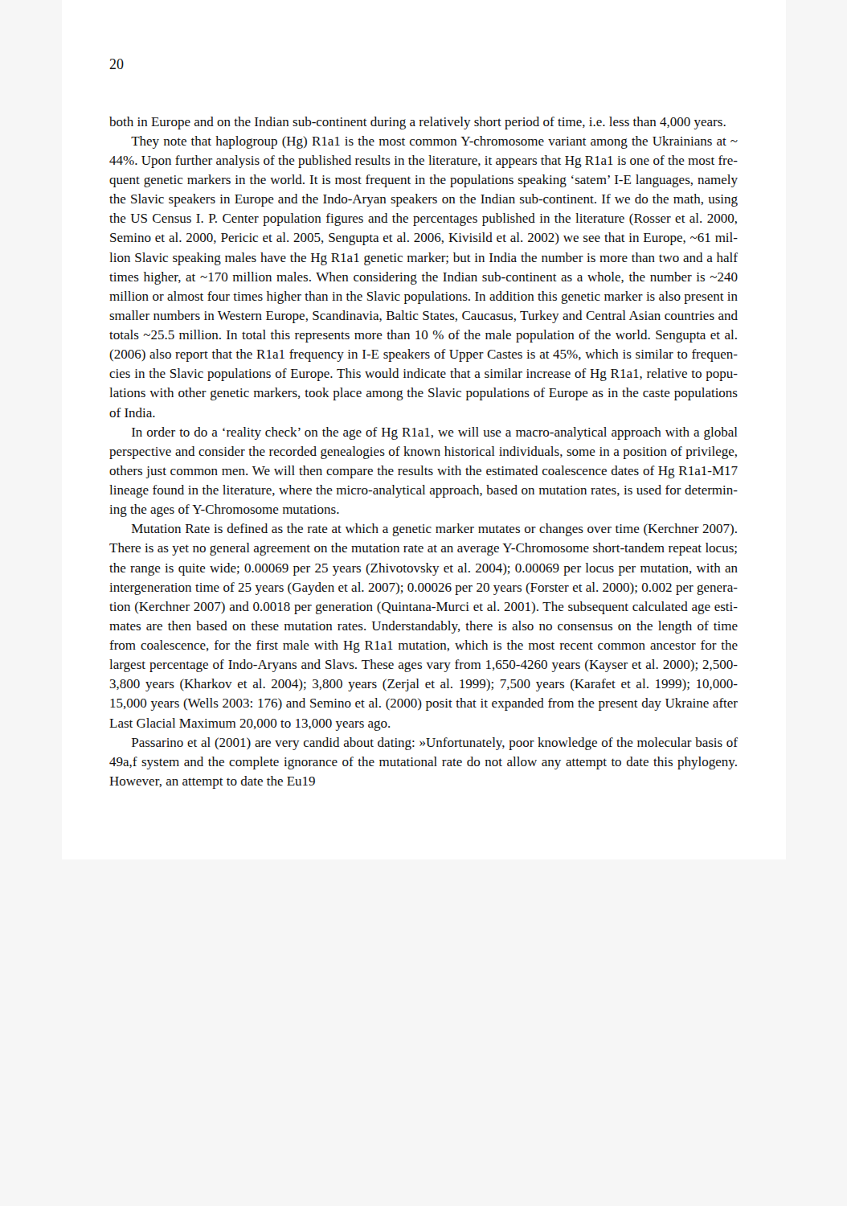20
both in Europe and on the Indian sub-continent during a relatively short period of time, i.e. less than 4,000 years.
They note that haplogroup (Hg) R1a1 is the most common Y-chromosome variant among the Ukrainians at ~ 44%. Upon further analysis of the published results in the literature, it appears that Hg R1a1 is one of the most frequent genetic markers in the world. It is most frequent in the populations speaking ‘satem’ I-E languages, namely the Slavic speakers in Europe and the Indo-Aryan speakers on the Indian sub-continent. If we do the math, using the US Census I. P. Center population figures and the percentages published in the literature (Rosser et al. 2000, Semino et al. 2000, Pericic et al. 2005, Sengupta et al. 2006, Kivisild et al. 2002) we see that in Europe, ~61 million Slavic speaking males have the Hg R1a1 genetic marker; but in India the number is more than two and a half times higher, at ~170 million males. When considering the Indian sub-continent as a whole, the number is ~240 million or almost four times higher than in the Slavic populations. In addition this genetic marker is also present in smaller numbers in Western Europe, Scandinavia, Baltic States, Caucasus, Turkey and Central Asian countries and totals ~25.5 million. In total this represents more than 10 % of the male population of the world. Sengupta et al. (2006) also report that the R1a1 frequency in I-E speakers of Upper Castes is at 45%, which is similar to frequencies in the Slavic populations of Europe. This would indicate that a similar increase of Hg R1a1, relative to populations with other genetic markers, took place among the Slavic populations of Europe as in the caste populations of India.
In order to do a ‘reality check’ on the age of Hg R1a1, we will use a macro-analytical approach with a global perspective and consider the recorded genealogies of known historical individuals, some in a position of privilege, others just common men. We will then compare the results with the estimated coalescence dates of Hg R1a1-M17 lineage found in the literature, where the micro-analytical approach, based on mutation rates, is used for determining the ages of Y-Chromosome mutations.
Mutation Rate is defined as the rate at which a genetic marker mutates or changes over time (Kerchner 2007). There is as yet no general agreement on the mutation rate at an average Y-Chromosome short-tandem repeat locus; the range is quite wide; 0.00069 per 25 years (Zhivotovsky et al. 2004); 0.00069 per locus per mutation, with an intergeneration time of 25 years (Gayden et al. 2007); 0.00026 per 20 years (Forster et al. 2000); 0.002 per generation (Kerchner 2007) and 0.0018 per generation (Quintana-Murci et al. 2001). The subsequent calculated age estimates are then based on these mutation rates. Understandably, there is also no consensus on the length of time from coalescence, for the first male with Hg R1a1 mutation, which is the most recent common ancestor for the largest percentage of Indo-Aryans and Slavs. These ages vary from 1,650-4260 years (Kayser et al. 2000); 2,500-3,800 years (Kharkov et al. 2004); 3,800 years (Zerjal et al. 1999); 7,500 years (Karafet et al. 1999); 10,000-15,000 years (Wells 2003: 176) and Semino et al. (2000) posit that it expanded from the present day Ukraine after Last Glacial Maximum 20,000 to 13,000 years ago.
Passarino et al (2001) are very candid about dating: »Unfortunately, poor knowledge of the molecular basis of 49a,f system and the complete ignorance of the mutational rate do not allow any attempt to date this phylogeny. However, an attempt to date the Eu19